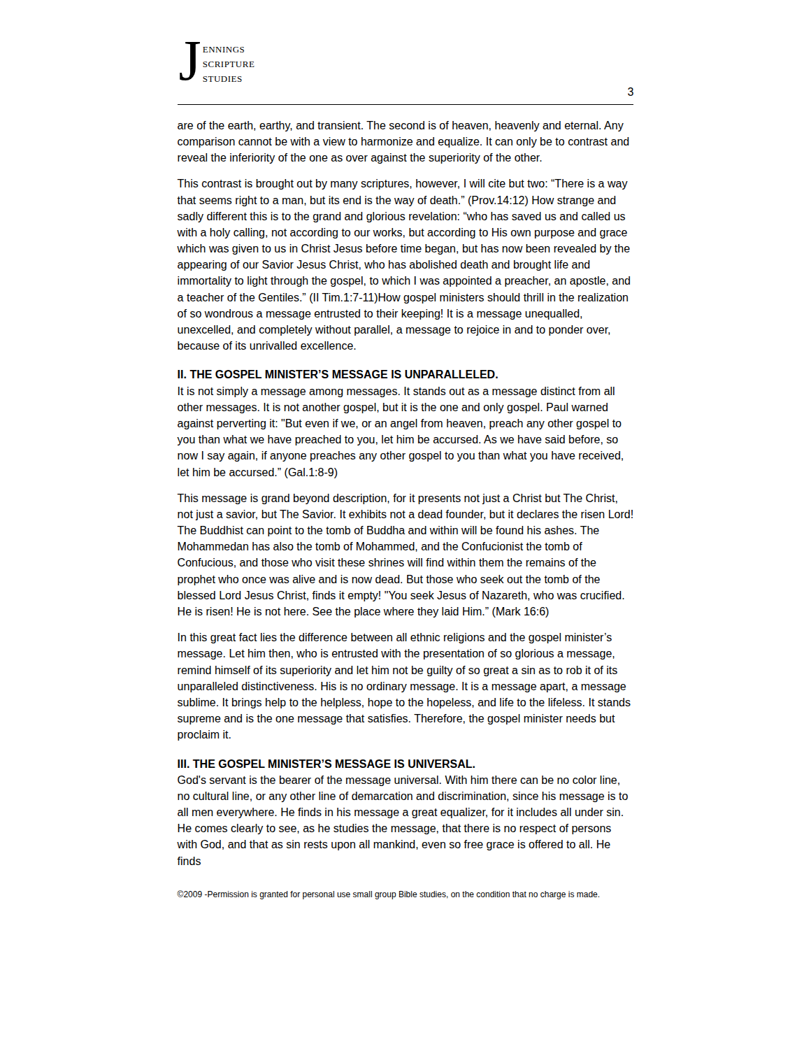J ennings scripture studies
3
are of the earth, earthy, and transient. The second is of heaven, heavenly and eternal. Any comparison cannot be with a view to harmonize and equalize. It can only be to contrast and reveal the inferiority of the one as over against the superiority of the other.
This contrast is brought out by many scriptures, however, I will cite but two: “There is a way that seems right to a man, but its end is the way of death.” (Prov.14:12) How strange and sadly different this is to the grand and glorious revelation: “who has saved us and called us with a holy calling, not according to our works, but according to His own purpose and grace which was given to us in Christ Jesus before time began, but has now been revealed by the appearing of our Savior Jesus Christ, who has abolished death and brought life and immortality to light through the gospel, to which I was appointed a preacher, an apostle, and a teacher of the Gentiles.” (II Tim.1:7-11)How gospel ministers should thrill in the realization of so wondrous a message entrusted to their keeping! It is a message unequalled, unexcelled, and completely without parallel, a message to rejoice in and to ponder over, because of its unrivalled excellence.
II. The Gospel Minister’s Message Is Unparalleled.
It is not simply a message among messages. It stands out as a message distinct from all other messages. It is not another gospel, but it is the one and only gospel. Paul warned against perverting it: "But even if we, or an angel from heaven, preach any other gospel to you than what we have preached to you, let him be accursed. As we have said before, so now I say again, if anyone preaches any other gospel to you than what you have received, let him be accursed.” (Gal.1:8-9)
This message is grand beyond description, for it presents not just a Christ but The Christ, not just a savior, but The Savior. It exhibits not a dead founder, but it declares the risen Lord! The Buddhist can point to the tomb of Buddha and within will be found his ashes. The Mohammedan has also the tomb of Mohammed, and the Confucionist the tomb of Confucious, and those who visit these shrines will find within them the remains of the prophet who once was alive and is now dead. But those who seek out the tomb of the blessed Lord Jesus Christ, finds it empty! "You seek Jesus of Nazareth, who was crucified. He is risen! He is not here. See the place where they laid Him.” (Mark 16:6)
In this great fact lies the difference between all ethnic religions and the gospel minister’s message. Let him then, who is entrusted with the presentation of so glorious a message, remind himself of its superiority and let him not be guilty of so great a sin as to rob it of its unparalleled distinctiveness. His is no ordinary message. It is a message apart, a message sublime. It brings help to the helpless, hope to the hopeless, and life to the lifeless. It stands supreme and is the one message that satisfies. Therefore, the gospel minister needs but proclaim it.
III. The Gospel Minister’s Message Is Universal.
God's servant is the bearer of the message universal. With him there can be no color line, no cultural line, or any other line of demarcation and discrimination, since his message is to all men everywhere. He finds in his message a great equalizer, for it includes all under sin. He comes clearly to see, as he studies the message, that there is no respect of persons with God, and that as sin rests upon all mankind, even so free grace is offered to all. He finds
©2009 -Permission is granted for personal use small group Bible studies, on the condition that no charge is made.